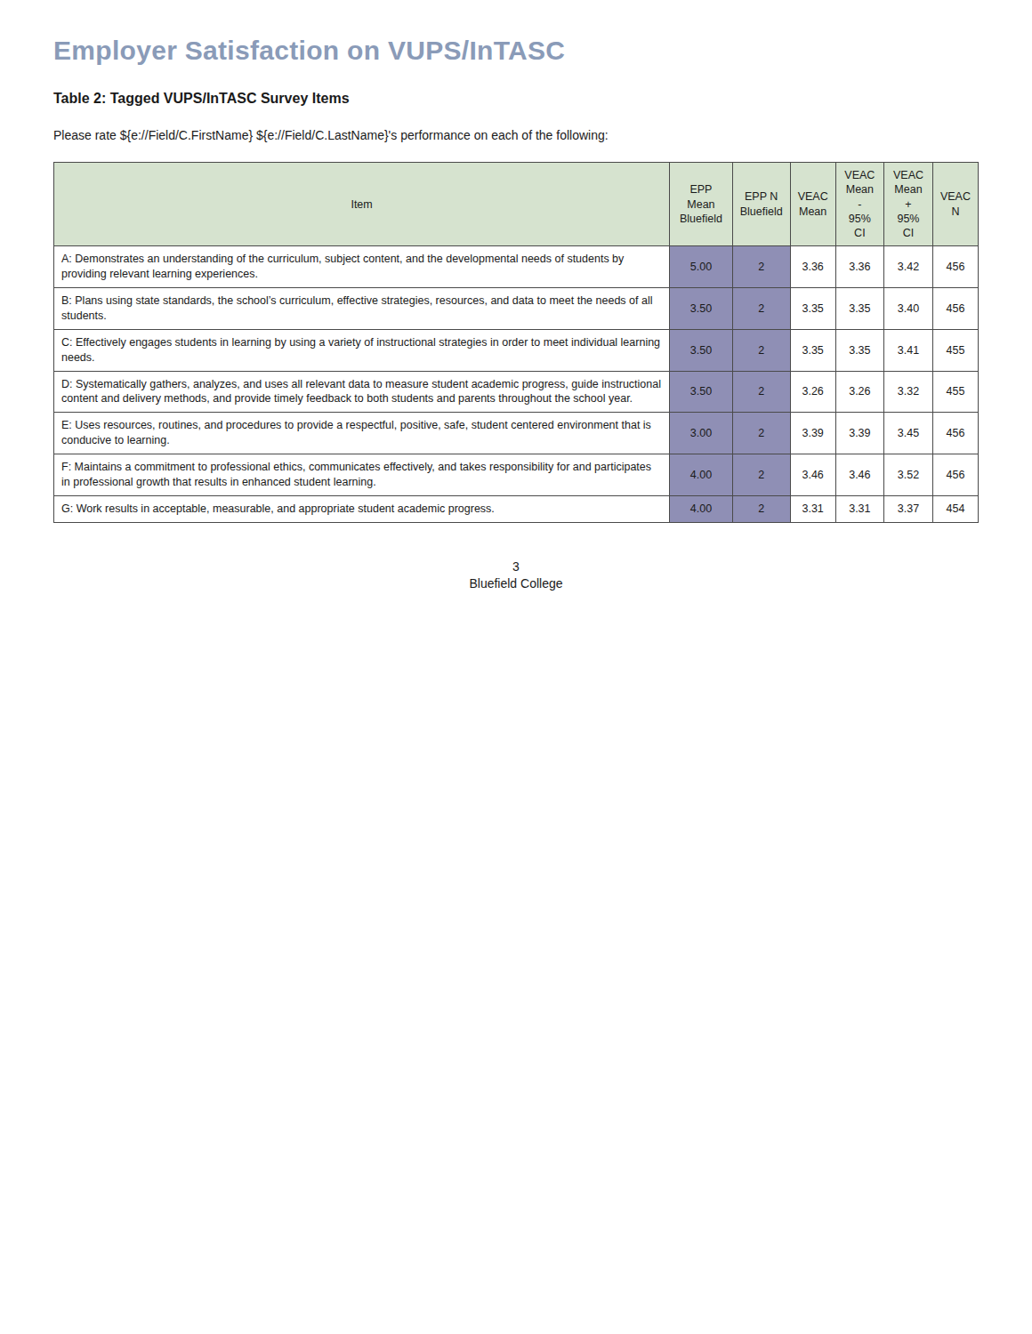Employer Satisfaction on VUPS/InTASC
Table 2: Tagged VUPS/InTASC Survey Items
Please rate ${e://Field/C.FirstName} ${e://Field/C.LastName}'s performance on each of the following:
| Item | EPP Mean Bluefield | EPP N Bluefield | VEAC Mean | VEAC Mean - 95% CI | VEAC Mean + 95% CI | VEAC N |
| --- | --- | --- | --- | --- | --- | --- |
| A: Demonstrates an understanding of the curriculum, subject content, and the developmental needs of students by providing relevant learning experiences. | 5.00 | 2 | 3.36 | 3.36 | 3.42 | 456 |
| B: Plans using state standards, the school’s curriculum, effective strategies, resources, and data to meet the needs of all students. | 3.50 | 2 | 3.35 | 3.35 | 3.40 | 456 |
| C: Effectively engages students in learning by using a variety of instructional strategies in order to meet individual learning needs. | 3.50 | 2 | 3.35 | 3.35 | 3.41 | 455 |
| D: Systematically gathers, analyzes, and uses all relevant data to measure student academic progress, guide instructional content and delivery methods, and provide timely feedback to both students and parents throughout the school year. | 3.50 | 2 | 3.26 | 3.26 | 3.32 | 455 |
| E: Uses resources, routines, and procedures to provide a respectful, positive, safe, student centered environment that is conducive to learning. | 3.00 | 2 | 3.39 | 3.39 | 3.45 | 456 |
| F: Maintains a commitment to professional ethics, communicates effectively, and takes responsibility for and participates in professional growth that results in enhanced student learning. | 4.00 | 2 | 3.46 | 3.46 | 3.52 | 456 |
| G: Work results in acceptable, measurable, and appropriate student academic progress. | 4.00 | 2 | 3.31 | 3.31 | 3.37 | 454 |
3
Bluefield College